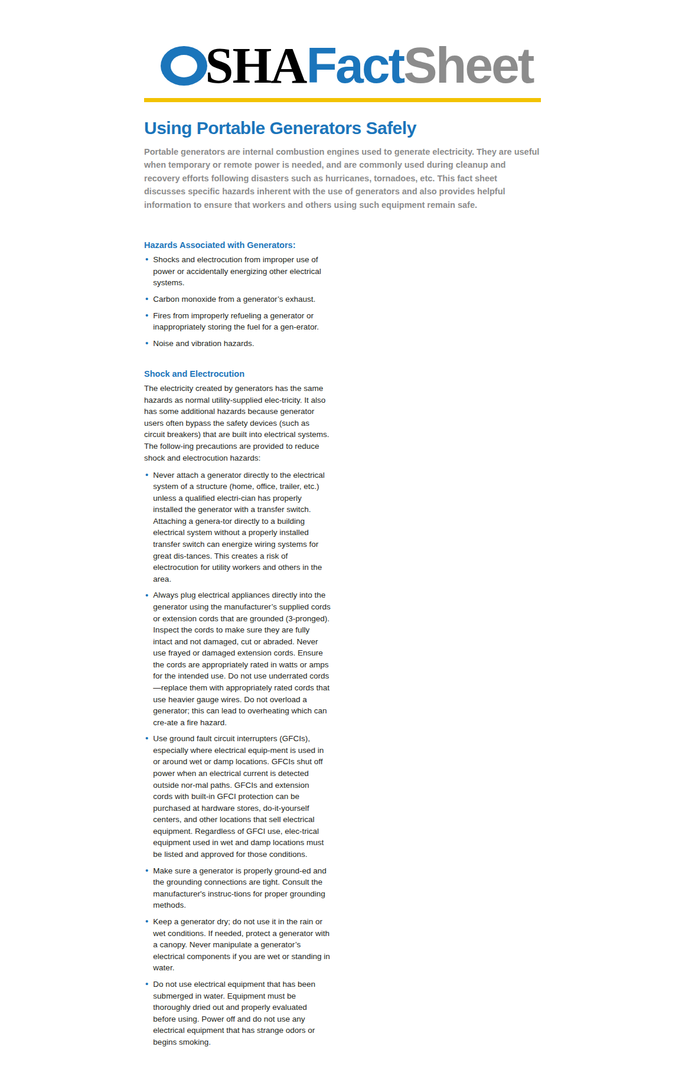SHA Fact Sheet
Using Portable Generators Safely
Portable generators are internal combustion engines used to generate electricity. They are useful when temporary or remote power is needed, and are commonly used during cleanup and recovery efforts following disasters such as hurricanes, tornadoes, etc. This fact sheet discusses specific hazards inherent with the use of generators and also provides helpful information to ensure that workers and others using such equipment remain safe.
Hazards Associated with Generators:
Shocks and electrocution from improper use of power or accidentally energizing other electrical systems.
Carbon monoxide from a generator’s exhaust.
Fires from improperly refueling a generator or inappropriately storing the fuel for a gen-erator.
Noise and vibration hazards.
Shock and Electrocution
The electricity created by generators has the same hazards as normal utility-supplied elec-tricity. It also has some additional hazards because generator users often bypass the safety devices (such as circuit breakers) that are built into electrical systems. The follow-ing precautions are provided to reduce shock and electrocution hazards:
Never attach a generator directly to the electrical system of a structure (home, office, trailer, etc.) unless a qualified electri-cian has properly installed the generator with a transfer switch. Attaching a genera-tor directly to a building electrical system without a properly installed transfer switch can energize wiring systems for great dis-tances. This creates a risk of electrocution for utility workers and others in the area.
Always plug electrical appliances directly into the generator using the manufacturer’s supplied cords or extension cords that are grounded (3-pronged). Inspect the cords to make sure they are fully intact and not damaged, cut or abraded. Never use frayed or damaged extension cords. Ensure the cords are appropriately rated in watts or amps for the intended use. Do not use underrated cords—replace them with appropriately rated cords that use heavier gauge wires. Do not overload a generator; this can lead to overheating which can cre-ate a fire hazard.
Use ground fault circuit interrupters (GFCIs), especially where electrical equip-ment is used in or around wet or damp locations. GFCIs shut off power when an electrical current is detected outside nor-mal paths. GFCIs and extension cords with built-in GFCI protection can be purchased at hardware stores, do-it-yourself centers, and other locations that sell electrical equipment. Regardless of GFCI use, elec-trical equipment used in wet and damp locations must be listed and approved for those conditions.
Make sure a generator is properly ground-ed and the grounding connections are tight. Consult the manufacturer's instruc-tions for proper grounding methods.
Keep a generator dry; do not use it in the rain or wet conditions. If needed, protect a generator with a canopy. Never manipulate a generator’s electrical components if you are wet or standing in water.
Do not use electrical equipment that has been submerged in water. Equipment must be thoroughly dried out and properly evaluated before using. Power off and do not use any electrical equipment that has strange odors or begins smoking.